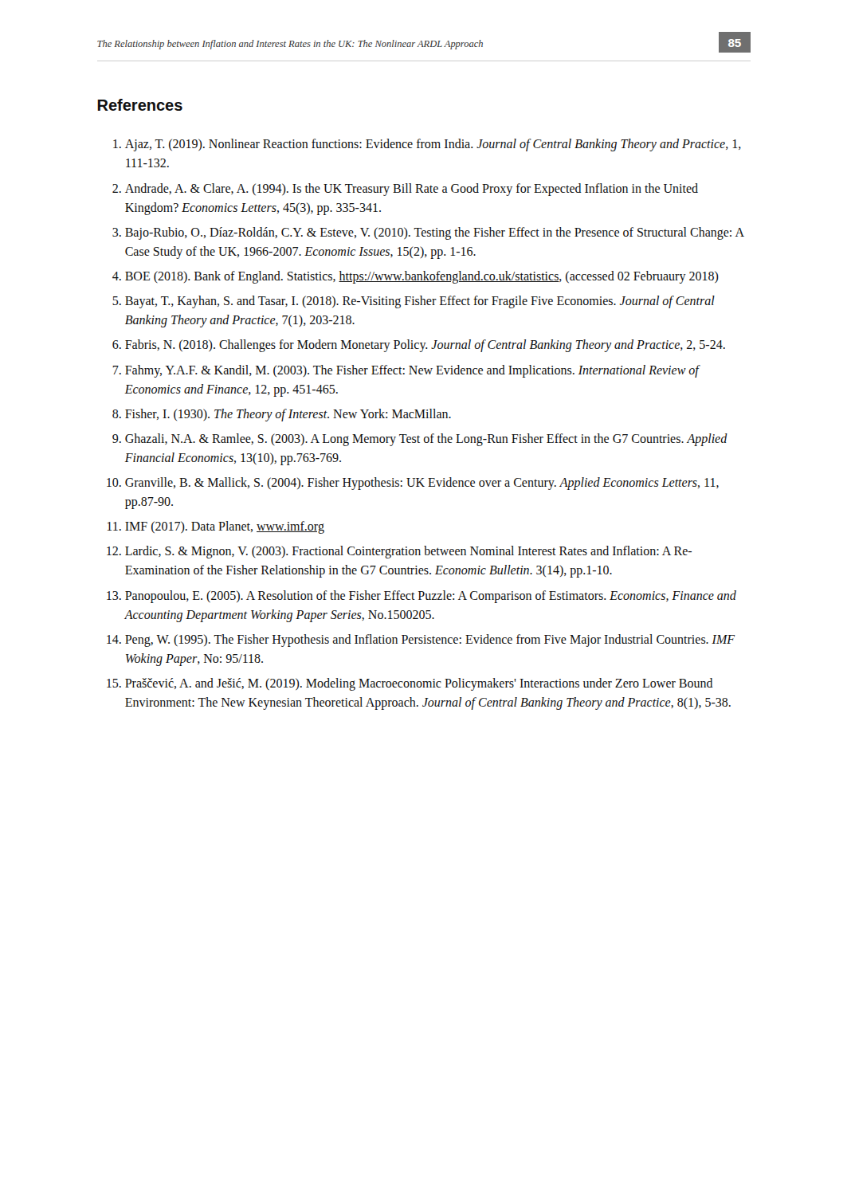The Relationship between Inflation and Interest Rates in the UK: The Nonlinear ARDL Approach
85
References
Ajaz, T. (2019). Nonlinear Reaction functions: Evidence from India. Journal of Central Banking Theory and Practice, 1, 111-132.
Andrade, A. & Clare, A. (1994). Is the UK Treasury Bill Rate a Good Proxy for Expected Inflation in the United Kingdom? Economics Letters, 45(3), pp. 335-341.
Bajo-Rubio, O., Díaz-Roldán, C.Y. & Esteve, V. (2010). Testing the Fisher Effect in the Presence of Structural Change: A Case Study of the UK, 1966-2007. Economic Issues, 15(2), pp. 1-16.
BOE (2018). Bank of England. Statistics, https://www.bankofengland.co.uk/statistics, (accessed 02 Februaury 2018)
Bayat, T., Kayhan, S. and Tasar, I. (2018). Re-Visiting Fisher Effect for Fragile Five Economies. Journal of Central Banking Theory and Practice, 7(1), 203-218.
Fabris, N. (2018). Challenges for Modern Monetary Policy. Journal of Central Banking Theory and Practice, 2, 5-24.
Fahmy, Y.A.F. & Kandil, M. (2003). The Fisher Effect: New Evidence and Implications. International Review of Economics and Finance, 12, pp. 451-465.
Fisher, I. (1930). The Theory of Interest. New York: MacMillan.
Ghazali, N.A. & Ramlee, S. (2003). A Long Memory Test of the Long-Run Fisher Effect in the G7 Countries. Applied Financial Economics, 13(10), pp.763-769.
Granville, B. & Mallick, S. (2004). Fisher Hypothesis: UK Evidence over a Century. Applied Economics Letters, 11, pp.87-90.
IMF (2017). Data Planet, www.imf.org
Lardic, S. & Mignon, V. (2003). Fractional Cointergration between Nominal Interest Rates and Inflation: A Re-Examination of the Fisher Relationship in the G7 Countries. Economic Bulletin. 3(14), pp.1-10.
Panopoulou, E. (2005). A Resolution of the Fisher Effect Puzzle: A Comparison of Estimators. Economics, Finance and Accounting Department Working Paper Series, No.1500205.
Peng, W. (1995). The Fisher Hypothesis and Inflation Persistence: Evidence from Five Major Industrial Countries. IMF Woking Paper, No: 95/118.
Praščević, A. and Ješić, M. (2019). Modeling Macroeconomic Policymakers' Interactions under Zero Lower Bound Environment: The New Keynesian Theoretical Approach. Journal of Central Banking Theory and Practice, 8(1), 5-38.